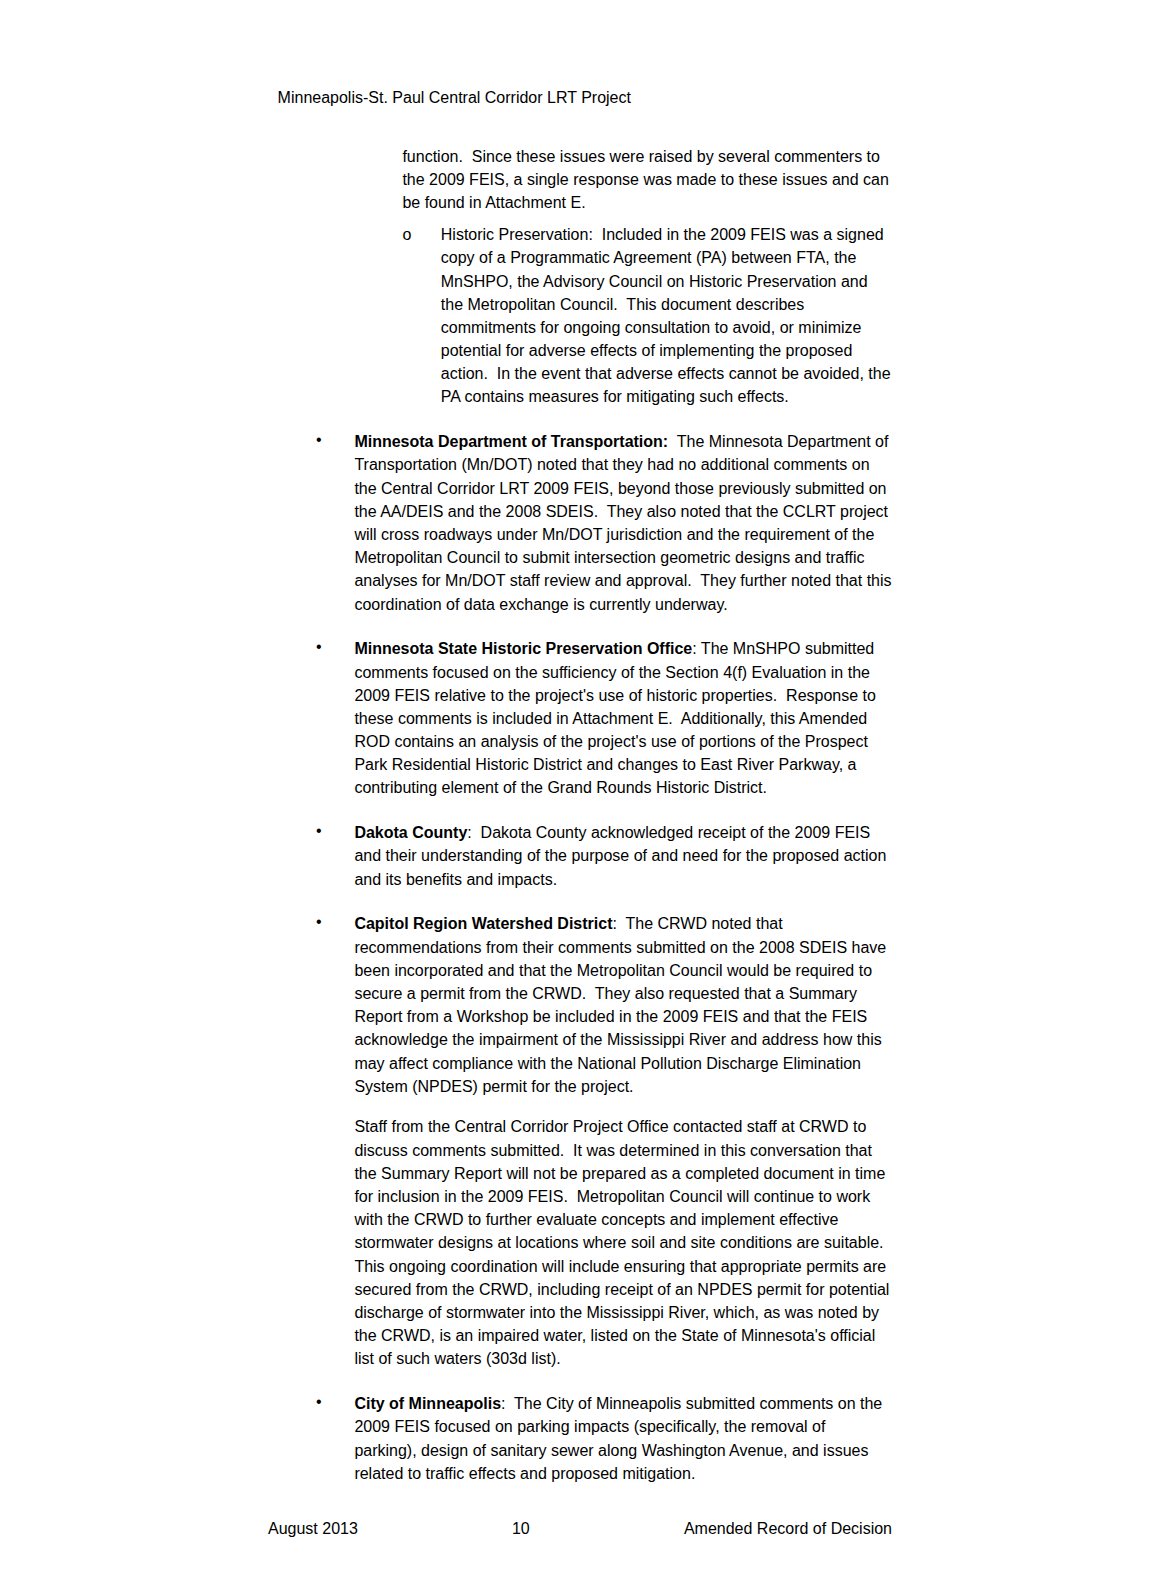Minneapolis-St. Paul Central Corridor LRT Project
function. Since these issues were raised by several commenters to the 2009 FEIS, a single response was made to these issues and can be found in Attachment E.
o
Historic Preservation: Included in the 2009 FEIS was a signed copy of a Programmatic Agreement (PA) between FTA, the MnSHPO, the Advisory Council on Historic Preservation and the Metropolitan Council. This document describes commitments for ongoing consultation to avoid, or minimize potential for adverse effects of implementing the proposed action. In the event that adverse effects cannot be avoided, the PA contains measures for mitigating such effects.
•
Minnesota Department of Transportation: The Minnesota Department of Transportation (Mn/DOT) noted that they had no additional comments on the Central Corridor LRT 2009 FEIS, beyond those previously submitted on the AA/DEIS and the 2008 SDEIS. They also noted that the CCLRT project will cross roadways under Mn/DOT jurisdiction and the requirement of the Metropolitan Council to submit intersection geometric designs and traffic analyses for Mn/DOT staff review and approval. They further noted that this coordination of data exchange is currently underway.
•
Minnesota State Historic Preservation Office: The MnSHPO submitted comments focused on the sufficiency of the Section 4(f) Evaluation in the 2009 FEIS relative to the project's use of historic properties. Response to these comments is included in Attachment E. Additionally, this Amended ROD contains an analysis of the project's use of portions of the Prospect Park Residential Historic District and changes to East River Parkway, a contributing element of the Grand Rounds Historic District.
•
Dakota County: Dakota County acknowledged receipt of the 2009 FEIS and their understanding of the purpose of and need for the proposed action and its benefits and impacts.
•
Capitol Region Watershed District: The CRWD noted that recommendations from their comments submitted on the 2008 SDEIS have been incorporated and that the Metropolitan Council would be required to secure a permit from the CRWD. They also requested that a Summary Report from a Workshop be included in the 2009 FEIS and that the FEIS acknowledge the impairment of the Mississippi River and address how this may affect compliance with the National Pollution Discharge Elimination System (NPDES) permit for the project.
Staff from the Central Corridor Project Office contacted staff at CRWD to discuss comments submitted. It was determined in this conversation that the Summary Report will not be prepared as a completed document in time for inclusion in the 2009 FEIS. Metropolitan Council will continue to work with the CRWD to further evaluate concepts and implement effective stormwater designs at locations where soil and site conditions are suitable. This ongoing coordination will include ensuring that appropriate permits are secured from the CRWD, including receipt of an NPDES permit for potential discharge of stormwater into the Mississippi River, which, as was noted by the CRWD, is an impaired water, listed on the State of Minnesota's official list of such waters (303d list).
•
City of Minneapolis: The City of Minneapolis submitted comments on the 2009 FEIS focused on parking impacts (specifically, the removal of parking), design of sanitary sewer along Washington Avenue, and issues related to traffic effects and proposed mitigation.
August 2013
10
Amended Record of Decision